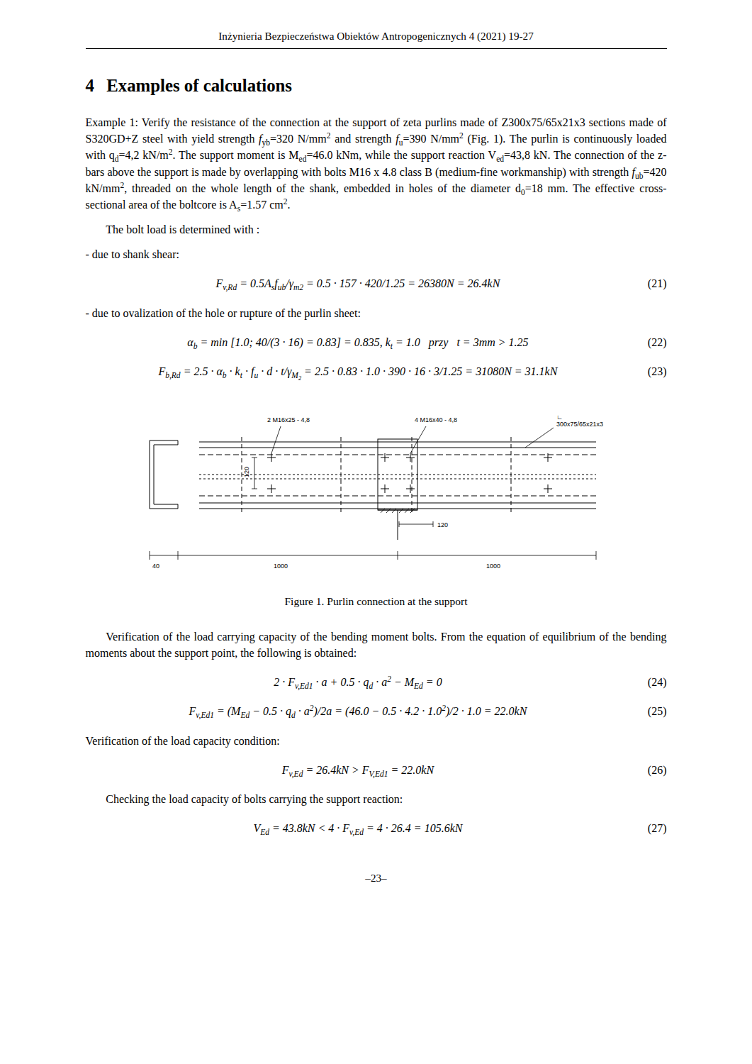Inżynieria Bezpieczeństwa Obiektów Antropogenicznych 4 (2021) 19-27
4 Examples of calculations
Example 1: Verify the resistance of the connection at the support of zeta purlins made of Z300x75/65x21x3 sections made of S320GD+Z steel with yield strength fyb=320 N/mm2 and strength fu=390 N/mm2 (Fig. 1). The purlin is continuously loaded with qd=4,2 kN/m2. The support moment is Med=46.0 kNm, while the support reaction Ved=43,8 kN. The connection of the z-bars above the support is made by overlapping with bolts M16 x 4.8 class B (medium-fine workmanship) with strength fub=420 kN/mm2, threaded on the whole length of the shank, embedded in holes of the diameter d0=18 mm. The effective cross-sectional area of the boltcore is As=1.57 cm2.
The bolt load is determined with :
- due to shank shear:
Fv,Rd = 0.5Asfub/γm2 = 0.5 · 157 · 420/1.25 = 26380N = 26.4kN
(21)
- due to ovalization of the hole or rupture of the purlin sheet:
αb = min [1.0; 40/(3 · 16) = 0.83] = 0.835, kt = 1.0 przy t = 3mm > 1.25
(22)
Fb,Rd = 2.5 · αb · kt · fu · d · t/γM2 = 2.5 · 0.83 · 1.0 · 390 · 16 · 3/1.25 = 31080N = 31.1kN
(23)
2 M16x25 - 4,8 4 M16x40 - 4,8 300x75/65x21x3 ∟ 120 120 40 1000 1000
Figure 1. Purlin connection at the support
Verification of the load carrying capacity of the bending moment bolts. From the equation of equilibrium of the bending moments about the support point, the following is obtained:
2 · Fv,Ed1 · a + 0.5 · qd · a2 − MEd = 0
(24)
Fv,Ed1 = (MEd − 0.5 · qd · a2)/2a = (46.0 − 0.5 · 4.2 · 1.02)/2 · 1.0 = 22.0kN
(25)
Verification of the load capacity condition:
Fv,Ed = 26.4kN > FV,Ed1 = 22.0kN
(26)
Checking the load capacity of bolts carrying the support reaction:
VEd = 43.8kN < 4 · Fv,Ed = 4 · 26.4 = 105.6kN
(27)
–23–